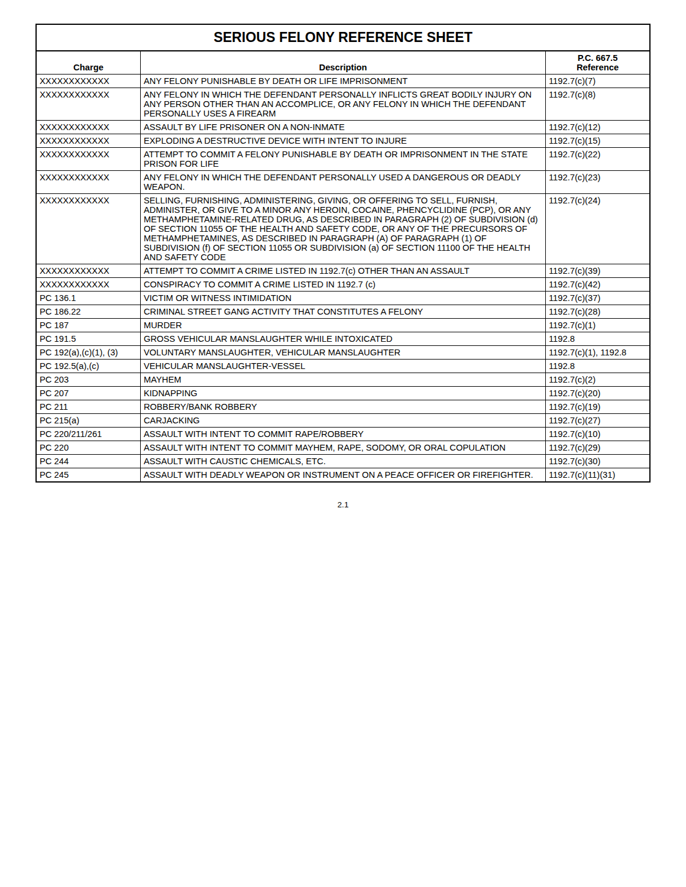SERIOUS FELONY REFERENCE SHEET
| Charge | Description | P.C. 667.5 Reference |
| --- | --- | --- |
| XXXXXXXXXXXX | ANY FELONY PUNISHABLE BY DEATH OR LIFE IMPRISONMENT | 1192.7(c)(7) |
| XXXXXXXXXXXX | ANY FELONY IN WHICH THE DEFENDANT PERSONALLY INFLICTS GREAT BODILY INJURY ON ANY PERSON OTHER THAN AN ACCOMPLICE, OR ANY FELONY IN WHICH THE DEFENDANT PERSONALLY USES A FIREARM | 1192.7(c)(8) |
| XXXXXXXXXXXX | ASSAULT BY LIFE PRISONER ON A NON-INMATE | 1192.7(c)(12) |
| XXXXXXXXXXXX | EXPLODING A DESTRUCTIVE DEVICE WITH INTENT TO INJURE | 1192.7(c)(15) |
| XXXXXXXXXXXX | ATTEMPT TO COMMIT A FELONY PUNISHABLE BY DEATH OR IMPRISONMENT IN THE STATE PRISON FOR LIFE | 1192.7(c)(22) |
| XXXXXXXXXXXX | ANY FELONY IN WHICH THE DEFENDANT PERSONALLY USED A DANGEROUS OR DEADLY WEAPON. | 1192.7(c)(23) |
| XXXXXXXXXXXX | SELLING, FURNISHING, ADMINISTERING, GIVING, OR OFFERING TO SELL, FURNISH, ADMINISTER, OR GIVE TO A MINOR ANY HEROIN, COCAINE, PHENCYCLIDINE (PCP), OR ANY METHAMPHETAMINE-RELATED DRUG, AS DESCRIBED IN PARAGRAPH (2) OF SUBDIVISION (d) OF SECTION 11055 OF THE HEALTH AND SAFETY CODE, OR ANY OF THE PRECURSORS OF METHAMPHETAMINES, AS DESCRIBED IN PARAGRAPH (A) OF PARAGRAPH (1) OF SUBDIVISION (f) OF SECTION 11055 OR SUBDIVISION (a) OF SECTION 11100 OF THE HEALTH AND SAFETY CODE | 1192.7(c)(24) |
| XXXXXXXXXXXX | ATTEMPT TO COMMIT A CRIME LISTED IN 1192.7(c) OTHER THAN AN ASSAULT | 1192.7(c)(39) |
| XXXXXXXXXXXX | CONSPIRACY TO COMMIT A CRIME LISTED IN 1192.7 (c) | 1192.7(c)(42) |
| PC 136.1 | VICTIM OR WITNESS INTIMIDATION | 1192.7(c)(37) |
| PC 186.22 | CRIMINAL STREET GANG ACTIVITY THAT CONSTITUTES A FELONY | 1192.7(c)(28) |
| PC 187 | MURDER | 1192.7(c)(1) |
| PC 191.5 | GROSS VEHICULAR MANSLAUGHTER WHILE INTOXICATED | 1192.8 |
| PC 192(a),(c)(1), (3) | VOLUNTARY MANSLAUGHTER, VEHICULAR MANSLAUGHTER | 1192.7(c)(1), 1192.8 |
| PC 192.5(a),(c) | VEHICULAR MANSLAUGHTER-VESSEL | 1192.8 |
| PC 203 | MAYHEM | 1192.7(c)(2) |
| PC 207 | KIDNAPPING | 1192.7(c)(20) |
| PC 211 | ROBBERY/BANK ROBBERY | 1192.7(c)(19) |
| PC 215(a) | CARJACKING | 1192.7(c)(27) |
| PC 220/211/261 | ASSAULT WITH INTENT TO COMMIT RAPE/ROBBERY | 1192.7(c)(10) |
| PC 220 | ASSAULT WITH INTENT TO COMMIT MAYHEM, RAPE, SODOMY, OR ORAL COPULATION | 1192.7(c)(29) |
| PC 244 | ASSAULT WITH CAUSTIC CHEMICALS, ETC. | 1192.7(c)(30) |
| PC 245 | ASSAULT WITH DEADLY WEAPON OR INSTRUMENT ON A PEACE OFFICER OR FIREFIGHTER. | 1192.7(c)(11)(31) |
2.1